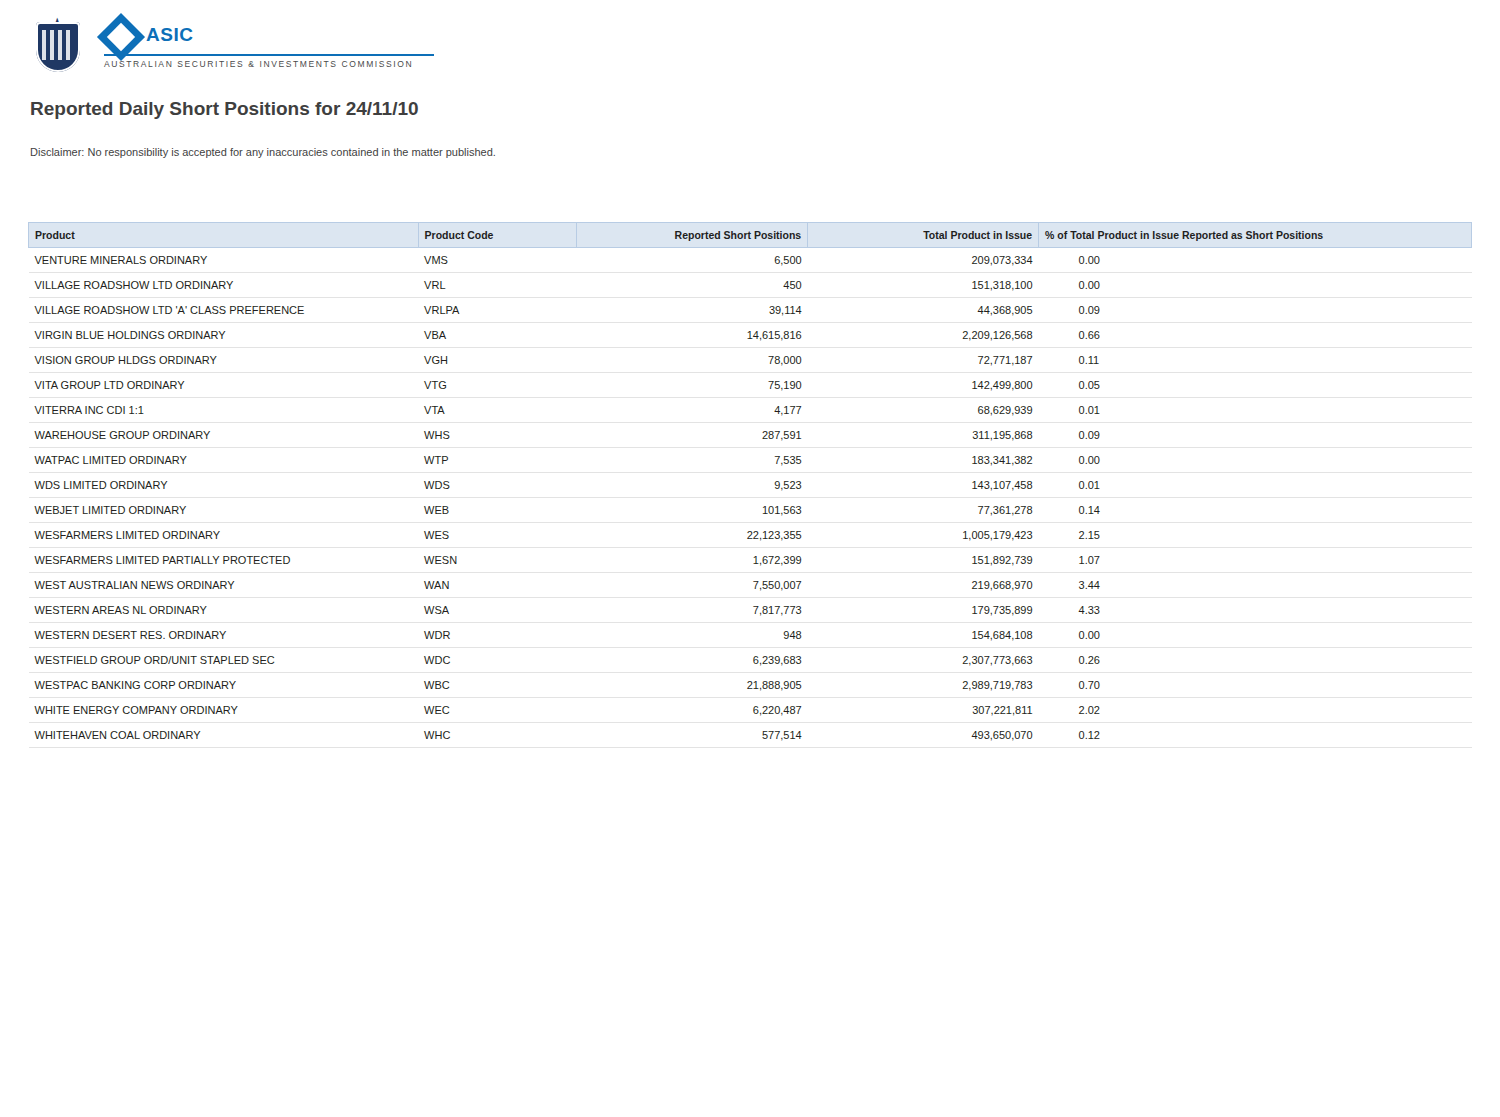★
ASIC
Australian Securities & Investments Commission
Reported Daily Short Positions for 24/11/10
Disclaimer: No responsibility is accepted for any inaccuracies contained in the matter published.
| Product | Product Code | Reported Short Positions | Total Product in Issue | % of Total Product in Issue Reported as Short Positions |
| --- | --- | --- | --- | --- |
| VENTURE MINERALS ORDINARY | VMS | 6,500 | 209,073,334 | 0.00 |
| VILLAGE ROADSHOW LTD ORDINARY | VRL | 450 | 151,318,100 | 0.00 |
| VILLAGE ROADSHOW LTD 'A' CLASS PREFERENCE | VRLPA | 39,114 | 44,368,905 | 0.09 |
| VIRGIN BLUE HOLDINGS ORDINARY | VBA | 14,615,816 | 2,209,126,568 | 0.66 |
| VISION GROUP HLDGS ORDINARY | VGH | 78,000 | 72,771,187 | 0.11 |
| VITA GROUP LTD ORDINARY | VTG | 75,190 | 142,499,800 | 0.05 |
| VITERRA INC CDI 1:1 | VTA | 4,177 | 68,629,939 | 0.01 |
| WAREHOUSE GROUP ORDINARY | WHS | 287,591 | 311,195,868 | 0.09 |
| WATPAC LIMITED ORDINARY | WTP | 7,535 | 183,341,382 | 0.00 |
| WDS LIMITED ORDINARY | WDS | 9,523 | 143,107,458 | 0.01 |
| WEBJET LIMITED ORDINARY | WEB | 101,563 | 77,361,278 | 0.14 |
| WESFARMERS LIMITED ORDINARY | WES | 22,123,355 | 1,005,179,423 | 2.15 |
| WESFARMERS LIMITED PARTIALLY PROTECTED | WESN | 1,672,399 | 151,892,739 | 1.07 |
| WEST AUSTRALIAN NEWS ORDINARY | WAN | 7,550,007 | 219,668,970 | 3.44 |
| WESTERN AREAS NL ORDINARY | WSA | 7,817,773 | 179,735,899 | 4.33 |
| WESTERN DESERT RES. ORDINARY | WDR | 948 | 154,684,108 | 0.00 |
| WESTFIELD GROUP ORD/UNIT STAPLED SEC | WDC | 6,239,683 | 2,307,773,663 | 0.26 |
| WESTPAC BANKING CORP ORDINARY | WBC | 21,888,905 | 2,989,719,783 | 0.70 |
| WHITE ENERGY COMPANY ORDINARY | WEC | 6,220,487 | 307,221,811 | 2.02 |
| WHITEHAVEN COAL ORDINARY | WHC | 577,514 | 493,650,070 | 0.12 |
30/11/2010 9:00:11 AM
25